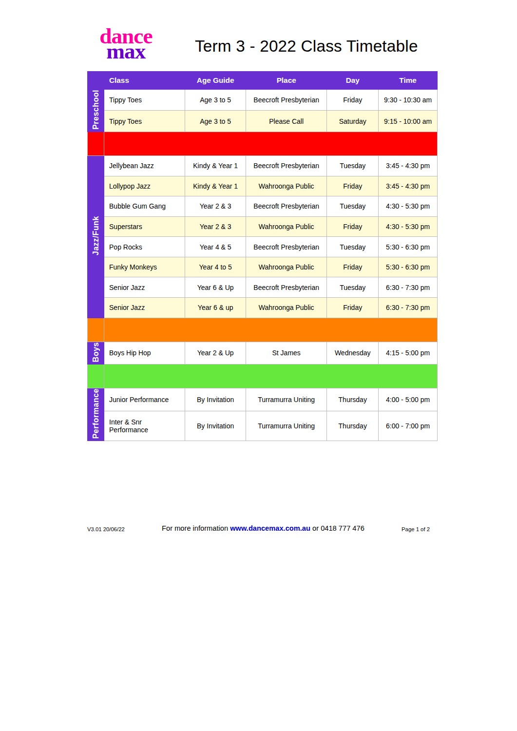dance max
Term 3 - 2022 Class Timetable
| | Class | Age Guide | Place | Day | Time |
| --- | --- | --- | --- | --- | --- |
| Preschool | Tippy Toes | Age 3 to 5 | Beecroft Presbyterian | Friday | 9:30 - 10:30 am |
| Tippy Toes | Age 3 to 5 | Please Call | Saturday | 9:15 - 10:00 am |
| Jazz/Funk | Jellybean Jazz | Kindy & Year 1 | Beecroft Presbyterian | Tuesday | 3:45 - 4:30 pm |
| Lollypop Jazz | Kindy & Year 1 | Wahroonga Public | Friday | 3:45 - 4:30 pm |
| Bubble Gum Gang | Year 2 & 3 | Beecroft Presbyterian | Tuesday | 4:30 - 5:30 pm |
| Superstars | Year 2 & 3 | Wahroonga Public | Friday | 4:30 - 5:30 pm |
| Pop Rocks | Year 4 & 5 | Beecroft Presbyterian | Tuesday | 5:30 - 6:30 pm |
| Funky Monkeys | Year 4 to 5 | Wahroonga Public | Friday | 5:30 - 6:30 pm |
| Senior Jazz | Year 6 & Up | Beecroft Presbyterian | Tuesday | 6:30 - 7:30 pm |
| Senior Jazz | Year 6 & up | Wahroonga Public | Friday | 6:30 - 7:30 pm |
| Boys | Boys Hip Hop | Year 2 & Up | St James | Wednesday | 4:15 - 5:00 pm |
| Performance | Junior Performance | By Invitation | Turramurra Uniting | Thursday | 4:00 - 5:00 pm |
| Inter & Snr Performance | By Invitation | Turramurra Uniting | Thursday | 6:00 - 7:00 pm |
V3.01 20/06/22
For more information www.dancemax.com.au or 0418 777 476
Page 1 of 2